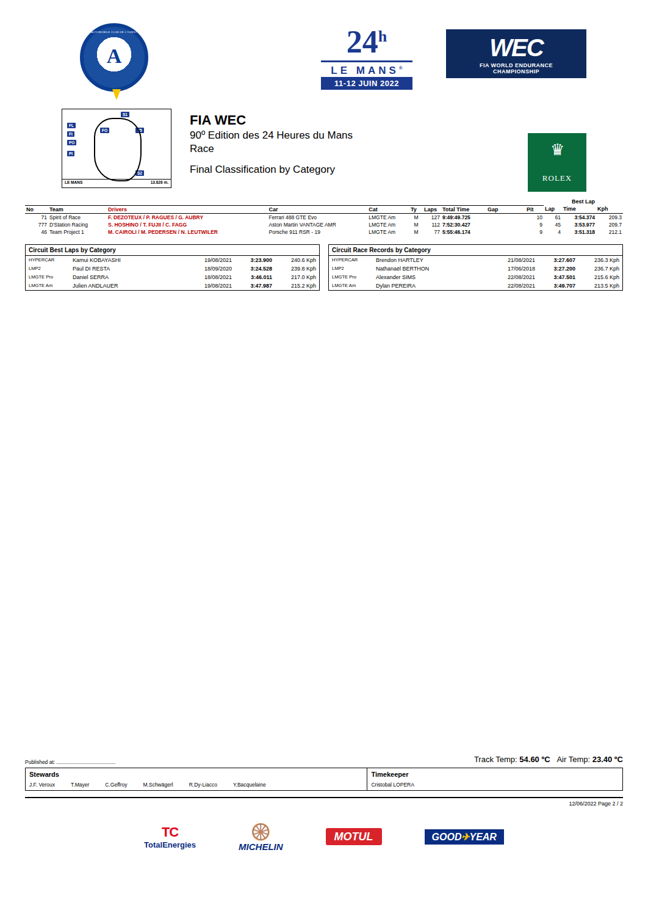24h
LE MANS®
11-12 JUIN 2022
WEC
FIA WORLD ENDURANCE
CHAMPIONSHIP
S1 FL FI FO T5 PO PI S2
LE MANS 13.626 m.
FIA WEC
90º Edition des 24 Heures du Mans
Race
Final Classification by Category
♛
ROLEX
| | Best Lap |
| --- | --- |
| No | Team | Drivers | Car | Cat | Ty | Laps | Total Time | Gap | Pit | Lap | Time | Kph |
| 71 | Spirit of Race | F. DEZOTEUX / P. RAGUES / G. AUBRY | Ferrari 488 GTE Evo | LMGTE Am | M | 127 | 9:49:49.725 | | 10 | 61 | 3:54.374 | 209.3 |
| 777 | D'Station Racing | S. HOSHINO / T. FUJII / C. FAGG | Aston Martin VANTAGE AMR | LMGTE Am | M | 112 | 7:52:30.427 | | 9 | 45 | 3:53.977 | 209.7 |
| 46 | Team Project 1 | M. CAIROLI / M. PEDERSEN / N. LEUTWILER | Porsche 911 RSR - 19 | LMGTE Am | M | 77 | 5:55:46.174 | | 9 | 4 | 3:51.318 | 212.1 |
Circuit Best Laps by Category
| HYPERCAR | Kamui KOBAYASHI | 19/08/2021 | 3:23.900 | 240.6 Kph |
| LMP2 | Paul DI RESTA | 18/09/2020 | 3:24.528 | 239.8 Kph |
| LMGTE Pro | Daniel SERRA | 18/08/2021 | 3:46.011 | 217.0 Kph |
| LMGTE Am | Julien ANDLAUER | 19/08/2021 | 3:47.987 | 215.2 Kph |
Circuit Race Records by Category
| HYPERCAR | Brendon HARTLEY | 21/08/2021 | 3:27.607 | 236.3 Kph |
| LMP2 | Nathanaël BERTHON | 17/06/2018 | 3:27.200 | 236.7 Kph |
| LMGTE Pro | Alexander SIMS | 22/08/2021 | 3:47.501 | 215.6 Kph |
| LMGTE Am | Dylan PEREIRA | 22/08/2021 | 3:49.707 | 213.5 Kph |
Track Temp: 54.60 ºC Air Temp: 23.40 ºC
Published at: .........................................
Stewards
J.F. Veroux T.Mayer C.Geffroy M.Schwägerl R.Dy-Liacco Y.Bacquelaine
Timekeeper
Cristobal LOPERA
12/06/2022 Page 2 / 2
TC
TotalEnergies
🛞
MICHELIN
MOTUL
GOOD✈YEAR